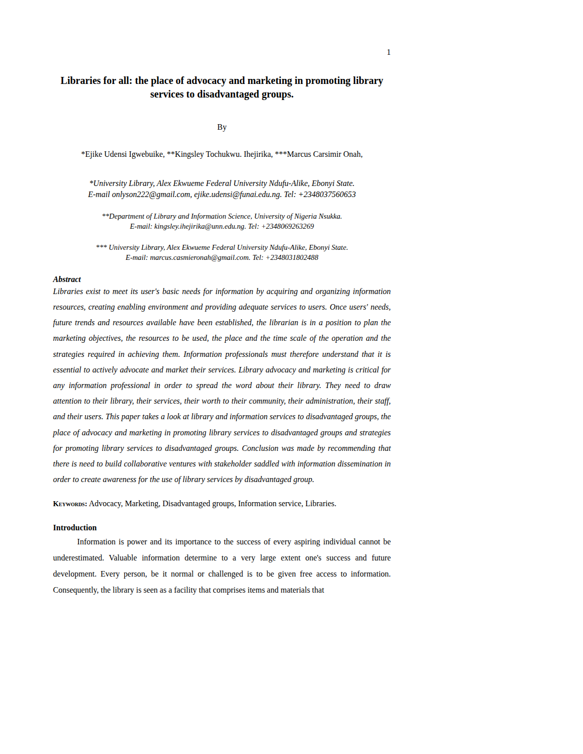1
Libraries for all: the place of advocacy and marketing in promoting library services to disadvantaged groups.
By
*Ejike Udensi Igwebuike, **Kingsley Tochukwu. Ihejirika, ***Marcus Carsimir Onah,
*University Library, Alex Ekwueme Federal University Ndufu-Alike, Ebonyi State.
E-mail onlyson222@gmail.com, ejike.udensi@funai.edu.ng. Tel: +2348037560653
**Department of Library and Information Science, University of Nigeria Nsukka.
E-mail: kingsley.ihejirika@unn.edu.ng. Tel: +2348069263269
*** University Library, Alex Ekwueme Federal University Ndufu-Alike, Ebonyi State.
E-mail: marcus.casmieronah@gmail.com. Tel: +2348031802488
Abstract
Libraries exist to meet its user's basic needs for information by acquiring and organizing information resources, creating enabling environment and providing adequate services to users. Once users' needs, future trends and resources available have been established, the librarian is in a position to plan the marketing objectives, the resources to be used, the place and the time scale of the operation and the strategies required in achieving them. Information professionals must therefore understand that it is essential to actively advocate and market their services. Library advocacy and marketing is critical for any information professional in order to spread the word about their library. They need to draw attention to their library, their services, their worth to their community, their administration, their staff, and their users. This paper takes a look at library and information services to disadvantaged groups, the place of advocacy and marketing in promoting library services to disadvantaged groups and strategies for promoting library services to disadvantaged groups. Conclusion was made by recommending that there is need to build collaborative ventures with stakeholder saddled with information dissemination in order to create awareness for the use of library services by disadvantaged group.
Keywords: Advocacy, Marketing, Disadvantaged groups, Information service, Libraries.
Introduction
Information is power and its importance to the success of every aspiring individual cannot be underestimated. Valuable information determine to a very large extent one's success and future development. Every person, be it normal or challenged is to be given free access to information. Consequently, the library is seen as a facility that comprises items and materials that